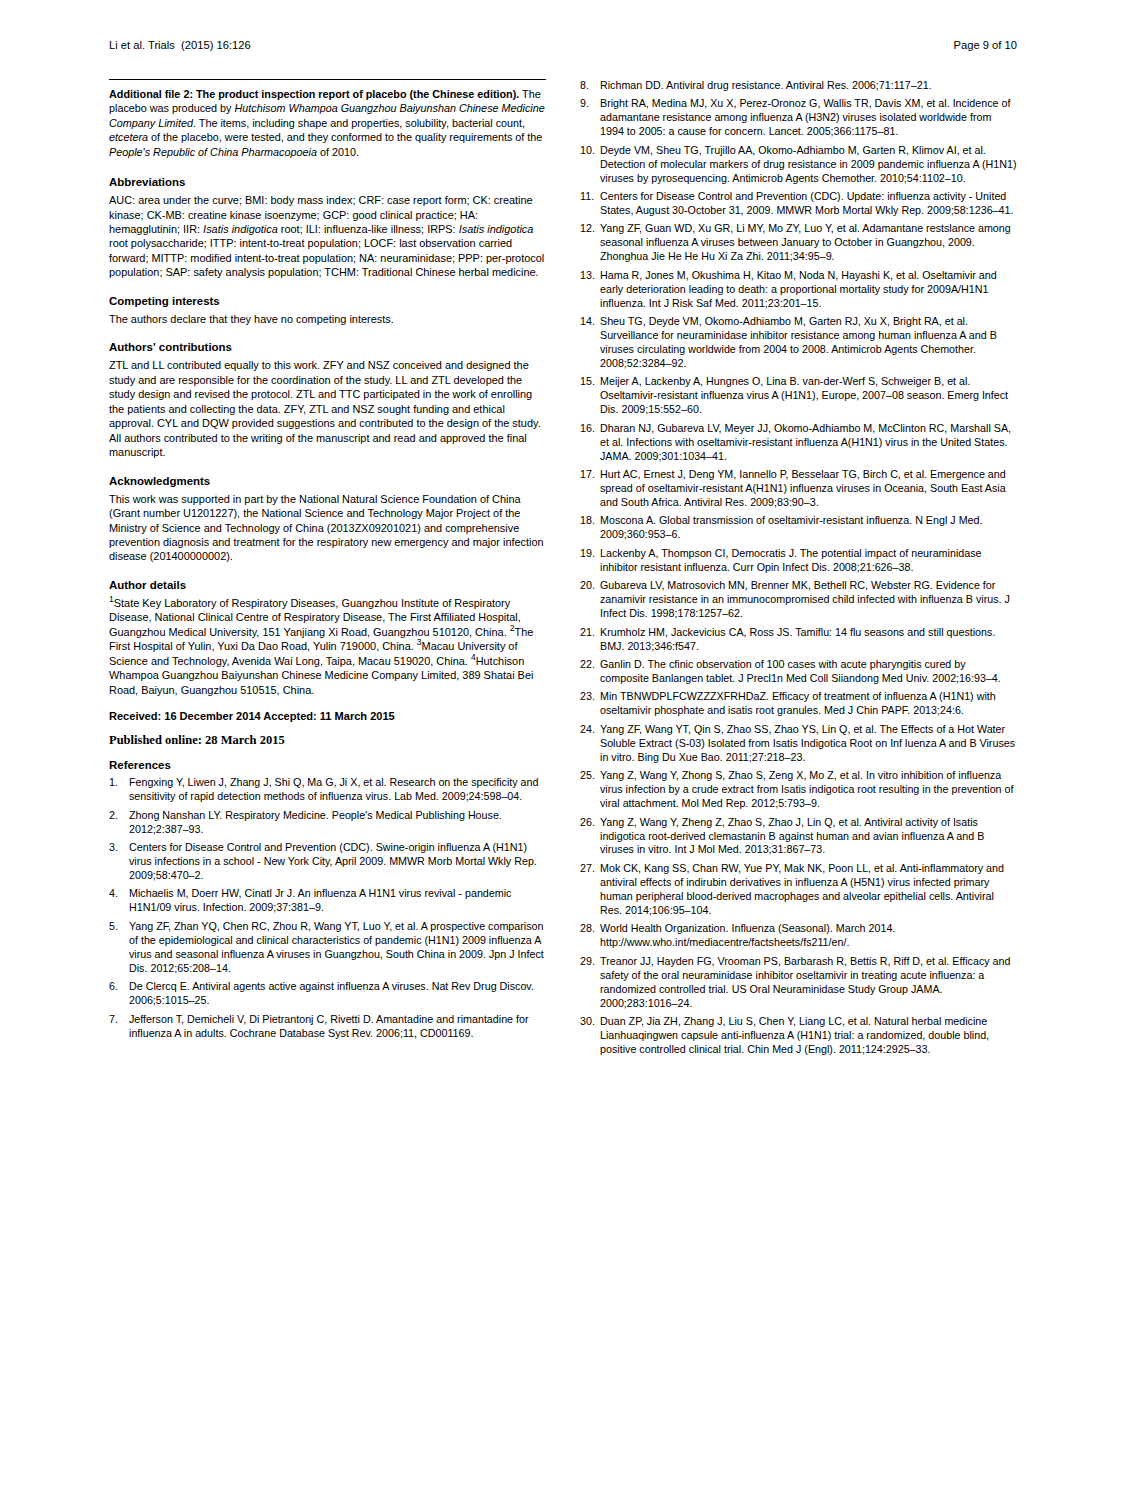Li et al. Trials (2015) 16:126
Page 9 of 10
Additional file 2: The product inspection report of placebo (the Chinese edition). The placebo was produced by Hutchisom Whampoa Guangzhou Baiyunshan Chinese Medicine Company Limited. The items, including shape and properties, solubility, bacterial count, etcetera of the placebo, were tested, and they conformed to the quality requirements of the People's Republic of China Pharmacopoeia of 2010.
Abbreviations
AUC: area under the curve; BMI: body mass index; CRF: case report form; CK: creatine kinase; CK-MB: creatine kinase isoenzyme; GCP: good clinical practice; HA: hemagglutinin; IIR: Isatis indigotica root; ILI: influenza-like illness; IRPS: Isatis indigotica root polysaccharide; ITTP: intent-to-treat population; LOCF: last observation carried forward; MITTP: modified intent-to-treat population; NA: neuraminidase; PPP: per-protocol population; SAP: safety analysis population; TCHM: Traditional Chinese herbal medicine.
Competing interests
The authors declare that they have no competing interests.
Authors' contributions
ZTL and LL contributed equally to this work. ZFY and NSZ conceived and designed the study and are responsible for the coordination of the study. LL and ZTL developed the study design and revised the protocol. ZTL and TTC participated in the work of enrolling the patients and collecting the data. ZFY, ZTL and NSZ sought funding and ethical approval. CYL and DQW provided suggestions and contributed to the design of the study. All authors contributed to the writing of the manuscript and read and approved the final manuscript.
Acknowledgments
This work was supported in part by the National Natural Science Foundation of China (Grant number U1201227), the National Science and Technology Major Project of the Ministry of Science and Technology of China (2013ZX09201021) and comprehensive prevention diagnosis and treatment for the respiratory new emergency and major infection disease (201400000002).
Author details
1State Key Laboratory of Respiratory Diseases, Guangzhou Institute of Respiratory Disease, National Clinical Centre of Respiratory Disease, The First Affiliated Hospital, Guangzhou Medical University, 151 Yanjiang Xi Road, Guangzhou 510120, China. 2The First Hospital of Yulin, Yuxi Da Dao Road, Yulin 719000, China. 3Macau University of Science and Technology, Avenida Wai Long, Taipa, Macau 519020, China. 4Hutchison Whampoa Guangzhou Baiyunshan Chinese Medicine Company Limited, 389 Shatai Bei Road, Baiyun, Guangzhou 510515, China.
Received: 16 December 2014 Accepted: 11 March 2015
Published online: 28 March 2015
References
Fengxing Y, Liwen J, Zhang J, Shi Q, Ma G, Ji X, et al. Research on the specificity and sensitivity of rapid detection methods of influenza virus. Lab Med. 2009;24:598–04.
Zhong Nanshan LY. Respiratory Medicine. People's Medical Publishing House. 2012;2:387–93.
Centers for Disease Control and Prevention (CDC). Swine-origin influenza A (H1N1) virus infections in a school - New York City, April 2009. MMWR Morb Mortal Wkly Rep. 2009;58:470–2.
Michaelis M, Doerr HW, Cinatl Jr J. An influenza A H1N1 virus revival - pandemic H1N1/09 virus. Infection. 2009;37:381–9.
Yang ZF, Zhan YQ, Chen RC, Zhou R, Wang YT, Luo Y, et al. A prospective comparison of the epidemiological and clinical characteristics of pandemic (H1N1) 2009 influenza A virus and seasonal influenza A viruses in Guangzhou, South China in 2009. Jpn J Infect Dis. 2012;65:208–14.
De Clercq E. Antiviral agents active against influenza A viruses. Nat Rev Drug Discov. 2006;5:1015–25.
Jefferson T, Demicheli V, Di Pietrantonj C, Rivetti D. Amantadine and rimantadine for influenza A in adults. Cochrane Database Syst Rev. 2006;11, CD001169.
Richman DD. Antiviral drug resistance. Antiviral Res. 2006;71:117–21.
Bright RA, Medina MJ, Xu X, Perez-Oronoz G, Wallis TR, Davis XM, et al. Incidence of adamantane resistance among influenza A (H3N2) viruses isolated worldwide from 1994 to 2005: a cause for concern. Lancet. 2005;366:1175–81.
Deyde VM, Sheu TG, Trujillo AA, Okomo-Adhiambo M, Garten R, Klimov AI, et al. Detection of molecular markers of drug resistance in 2009 pandemic influenza A (H1N1) viruses by pyrosequencing. Antimicrob Agents Chemother. 2010;54:1102–10.
Centers for Disease Control and Prevention (CDC). Update: influenza activity - United States, August 30-October 31, 2009. MMWR Morb Mortal Wkly Rep. 2009;58:1236–41.
Yang ZF, Guan WD, Xu GR, Li MY, Mo ZY, Luo Y, et al. Adamantane restslance among seasonal influenza A viruses between January to October in Guangzhou, 2009. Zhonghua Jie He He Hu Xi Za Zhi. 2011;34:95–9.
Hama R, Jones M, Okushima H, Kitao M, Noda N, Hayashi K, et al. Oseltamivir and early deterioration leading to death: a proportional mortality study for 2009A/H1N1 influenza. Int J Risk Saf Med. 2011;23:201–15.
Sheu TG, Deyde VM, Okomo-Adhiambo M, Garten RJ, Xu X, Bright RA, et al. Surveillance for neuraminidase inhibitor resistance among human influenza A and B viruses circulating worldwide from 2004 to 2008. Antimicrob Agents Chemother. 2008;52:3284–92.
Meijer A, Lackenby A, Hungnes O, Lina B. van-der-Werf S, Schweiger B, et al. Oseltamivir-resistant influenza virus A (H1N1), Europe, 2007–08 season. Emerg Infect Dis. 2009;15:552–60.
Dharan NJ, Gubareva LV, Meyer JJ, Okomo-Adhiambo M, McClinton RC, Marshall SA, et al. Infections with oseltamivir-resistant influenza A(H1N1) virus in the United States. JAMA. 2009;301:1034–41.
Hurt AC, Ernest J, Deng YM, Iannello P, Besselaar TG, Birch C, et al. Emergence and spread of oseltamivir-resistant A(H1N1) influenza viruses in Oceania, South East Asia and South Africa. Antiviral Res. 2009;83:90–3.
Moscona A. Global transmission of oseltamivir-resistant influenza. N Engl J Med. 2009;360:953–6.
Lackenby A, Thompson CI, Democratis J. The potential impact of neuraminidase inhibitor resistant influenza. Curr Opin Infect Dis. 2008;21:626–38.
Gubareva LV, Matrosovich MN, Brenner MK, Bethell RC, Webster RG. Evidence for zanamivir resistance in an immunocompromised child infected with influenza B virus. J Infect Dis. 1998;178:1257–62.
Krumholz HM, Jackevicius CA, Ross JS. Tamiflu: 14 flu seasons and still questions. BMJ. 2013;346:f547.
Ganlin D. The cfinic observation of 100 cases with acute pharyngitis cured by composite Banlangen tablet. J Precl1n Med Coll Siiandong Med Univ. 2002;16:93–4.
Min TBNWDPLFCWZZZXFRHDaZ. Efficacy of treatment of influenza A (H1N1) with oseltamivir phosphate and isatis root granules. Med J Chin PAPF. 2013;24:6.
Yang ZF, Wang YT, Qin S, Zhao SS, Zhao YS, Lin Q, et al. The Effects of a Hot Water Soluble Extract (S-03) Isolated from Isatis Indigotica Root on Inf luenza A and B Viruses in vitro. Bing Du Xue Bao. 2011;27:218–23.
Yang Z, Wang Y, Zhong S, Zhao S, Zeng X, Mo Z, et al. In vitro inhibition of influenza virus infection by a crude extract from Isatis indigotica root resulting in the prevention of viral attachment. Mol Med Rep. 2012;5:793–9.
Yang Z, Wang Y, Zheng Z, Zhao S, Zhao J, Lin Q, et al. Antiviral activity of Isatis indigotica root-derived clemastanin B against human and avian influenza A and B viruses in vitro. Int J Mol Med. 2013;31:867–73.
Mok CK, Kang SS, Chan RW, Yue PY, Mak NK, Poon LL, et al. Anti-inflammatory and antiviral effects of indirubin derivatives in influenza A (H5N1) virus infected primary human peripheral blood-derived macrophages and alveolar epithelial cells. Antiviral Res. 2014;106:95–104.
World Health Organization. Influenza (Seasonal). March 2014. http://www.who.int/mediacentre/factsheets/fs211/en/.
Treanor JJ, Hayden FG, Vrooman PS, Barbarash R, Bettis R, Riff D, et al. Efficacy and safety of the oral neuraminidase inhibitor oseltamivir in treating acute influenza: a randomized controlled trial. US Oral Neuraminidase Study Group JAMA. 2000;283:1016–24.
Duan ZP, Jia ZH, Zhang J, Liu S, Chen Y, Liang LC, et al. Natural herbal medicine Lianhuaqingwen capsule anti-influenza A (H1N1) trial: a randomized, double blind, positive controlled clinical trial. Chin Med J (Engl). 2011;124:2925–33.